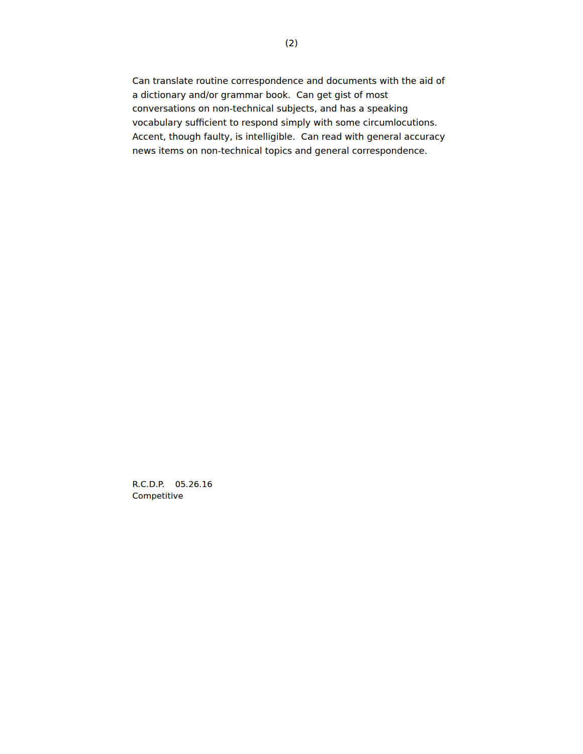(2)
Can translate routine correspondence and documents with the aid of a dictionary and/or grammar book. Can get gist of most conversations on non-technical subjects, and has a speaking vocabulary sufficient to respond simply with some circumlocutions. Accent, though faulty, is intelligible. Can read with general accuracy news items on non-technical topics and general correspondence.
R.C.D.P. 05.26.16
Competitive